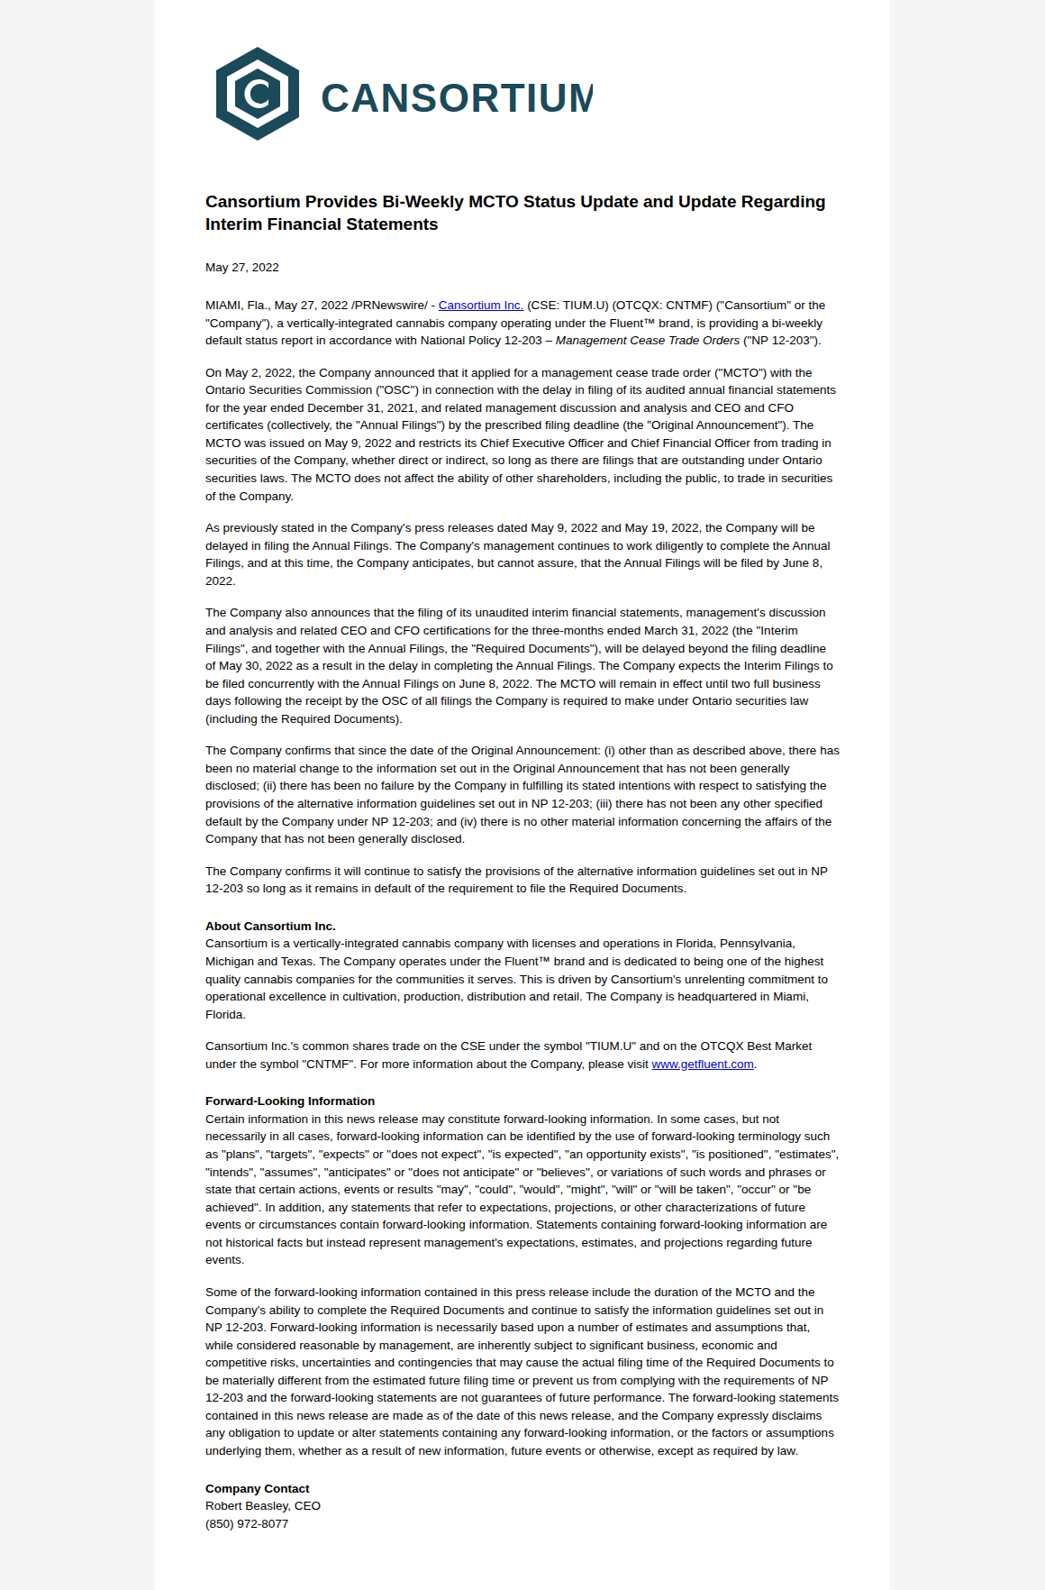CANSORTIUM
Cansortium Provides Bi-Weekly MCTO Status Update and Update Regarding Interim Financial Statements
May 27, 2022
MIAMI, Fla., May 27, 2022 /PRNewswire/ - Cansortium Inc. (CSE: TIUM.U) (OTCQX: CNTMF) ("Cansortium" or the "Company"), a vertically-integrated cannabis company operating under the Fluent™ brand, is providing a bi-weekly default status report in accordance with National Policy 12-203 – Management Cease Trade Orders ("NP 12-203").
On May 2, 2022, the Company announced that it applied for a management cease trade order ("MCTO") with the Ontario Securities Commission ("OSC") in connection with the delay in filing of its audited annual financial statements for the year ended December 31, 2021, and related management discussion and analysis and CEO and CFO certificates (collectively, the "Annual Filings") by the prescribed filing deadline (the "Original Announcement"). The MCTO was issued on May 9, 2022 and restricts its Chief Executive Officer and Chief Financial Officer from trading in securities of the Company, whether direct or indirect, so long as there are filings that are outstanding under Ontario securities laws. The MCTO does not affect the ability of other shareholders, including the public, to trade in securities of the Company.
As previously stated in the Company's press releases dated May 9, 2022 and May 19, 2022, the Company will be delayed in filing the Annual Filings. The Company's management continues to work diligently to complete the Annual Filings, and at this time, the Company anticipates, but cannot assure, that the Annual Filings will be filed by June 8, 2022.
The Company also announces that the filing of its unaudited interim financial statements, management's discussion and analysis and related CEO and CFO certifications for the three-months ended March 31, 2022 (the "Interim Filings", and together with the Annual Filings, the "Required Documents"), will be delayed beyond the filing deadline of May 30, 2022 as a result in the delay in completing the Annual Filings. The Company expects the Interim Filings to be filed concurrently with the Annual Filings on June 8, 2022. The MCTO will remain in effect until two full business days following the receipt by the OSC of all filings the Company is required to make under Ontario securities law (including the Required Documents).
The Company confirms that since the date of the Original Announcement: (i) other than as described above, there has been no material change to the information set out in the Original Announcement that has not been generally disclosed; (ii) there has been no failure by the Company in fulfilling its stated intentions with respect to satisfying the provisions of the alternative information guidelines set out in NP 12-203; (iii) there has not been any other specified default by the Company under NP 12-203; and (iv) there is no other material information concerning the affairs of the Company that has not been generally disclosed.
The Company confirms it will continue to satisfy the provisions of the alternative information guidelines set out in NP 12-203 so long as it remains in default of the requirement to file the Required Documents.
About Cansortium Inc.
Cansortium is a vertically-integrated cannabis company with licenses and operations in Florida, Pennsylvania, Michigan and Texas. The Company operates under the Fluent™ brand and is dedicated to being one of the highest quality cannabis companies for the communities it serves. This is driven by Cansortium's unrelenting commitment to operational excellence in cultivation, production, distribution and retail. The Company is headquartered in Miami, Florida.
Cansortium Inc.'s common shares trade on the CSE under the symbol "TIUM.U" and on the OTCQX Best Market under the symbol "CNTMF". For more information about the Company, please visit www.getfluent.com.
Forward-Looking Information
Certain information in this news release may constitute forward-looking information. In some cases, but not necessarily in all cases, forward-looking information can be identified by the use of forward-looking terminology such as "plans", "targets", "expects" or "does not expect", "is expected", "an opportunity exists", "is positioned", "estimates", "intends", "assumes", "anticipates" or "does not anticipate" or "believes", or variations of such words and phrases or state that certain actions, events or results "may", "could", "would", "might", "will" or "will be taken", "occur" or "be achieved". In addition, any statements that refer to expectations, projections, or other characterizations of future events or circumstances contain forward-looking information. Statements containing forward-looking information are not historical facts but instead represent management's expectations, estimates, and projections regarding future events.
Some of the forward-looking information contained in this press release include the duration of the MCTO and the Company's ability to complete the Required Documents and continue to satisfy the information guidelines set out in NP 12-203. Forward-looking information is necessarily based upon a number of estimates and assumptions that, while considered reasonable by management, are inherently subject to significant business, economic and competitive risks, uncertainties and contingencies that may cause the actual filing time of the Required Documents to be materially different from the estimated future filing time or prevent us from complying with the requirements of NP 12-203 and the forward-looking statements are not guarantees of future performance. The forward-looking statements contained in this news release are made as of the date of this news release, and the Company expressly disclaims any obligation to update or alter statements containing any forward-looking information, or the factors or assumptions underlying them, whether as a result of new information, future events or otherwise, except as required by law.
Company Contact
Robert Beasley, CEO
(850) 972-8077